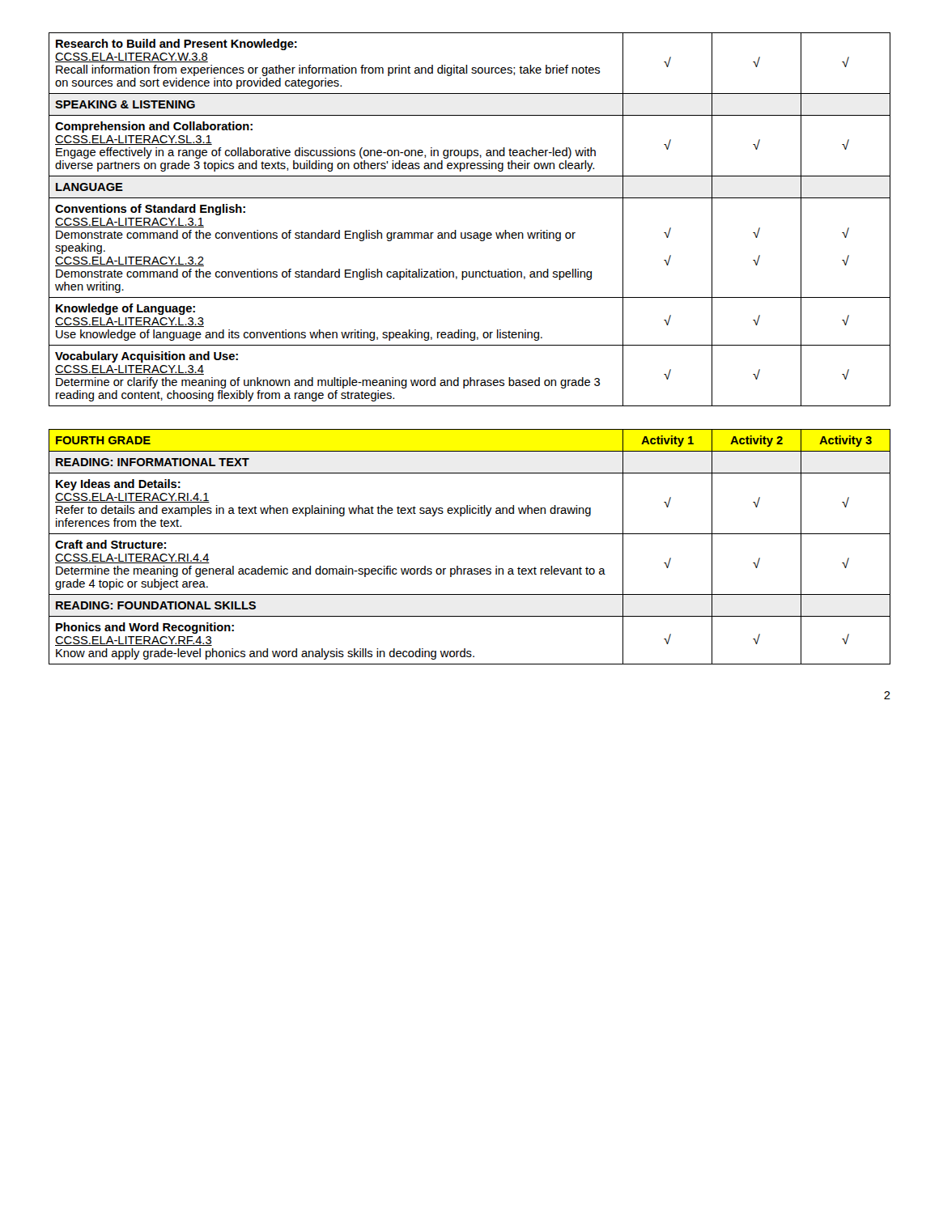| Research to Build and Present Knowledge: CCSS.ELA-LITERACY.W.3.8 Recall information from experiences or gather information from print and digital sources; take brief notes on sources and sort evidence into provided categories. | √ | √ | √ |
| SPEAKING & LISTENING | | | |
| Comprehension and Collaboration: CCSS.ELA-LITERACY.SL.3.1 Engage effectively in a range of collaborative discussions (one-on-one, in groups, and teacher-led) with diverse partners on grade 3 topics and texts, building on others' ideas and expressing their own clearly. | √ | √ | √ |
| LANGUAGE | | | |
| Conventions of Standard English: CCSS.ELA-LITERACY.L.3.1 Demonstrate command of the conventions of standard English grammar and usage when writing or speaking. CCSS.ELA-LITERACY.L.3.2 Demonstrate command of the conventions of standard English capitalization, punctuation, and spelling when writing. | √ √ | √ √ | √ √ |
| Knowledge of Language: CCSS.ELA-LITERACY.L.3.3 Use knowledge of language and its conventions when writing, speaking, reading, or listening. | √ | √ | √ |
| Vocabulary Acquisition and Use: CCSS.ELA-LITERACY.L.3.4 Determine or clarify the meaning of unknown and multiple-meaning word and phrases based on grade 3 reading and content, choosing flexibly from a range of strategies. | √ | √ | √ |
| FOURTH GRADE | Activity 1 | Activity 2 | Activity 3 |
| READING: INFORMATIONAL TEXT | | | |
| Key Ideas and Details: CCSS.ELA-LITERACY.RI.4.1 Refer to details and examples in a text when explaining what the text says explicitly and when drawing inferences from the text. | √ | √ | √ |
| Craft and Structure: CCSS.ELA-LITERACY.RI.4.4 Determine the meaning of general academic and domain-specific words or phrases in a text relevant to a grade 4 topic or subject area. | √ | √ | √ |
| READING: FOUNDATIONAL SKILLS | | | |
| Phonics and Word Recognition: CCSS.ELA-LITERACY.RF.4.3 Know and apply grade-level phonics and word analysis skills in decoding words. | √ | √ | √ |
2